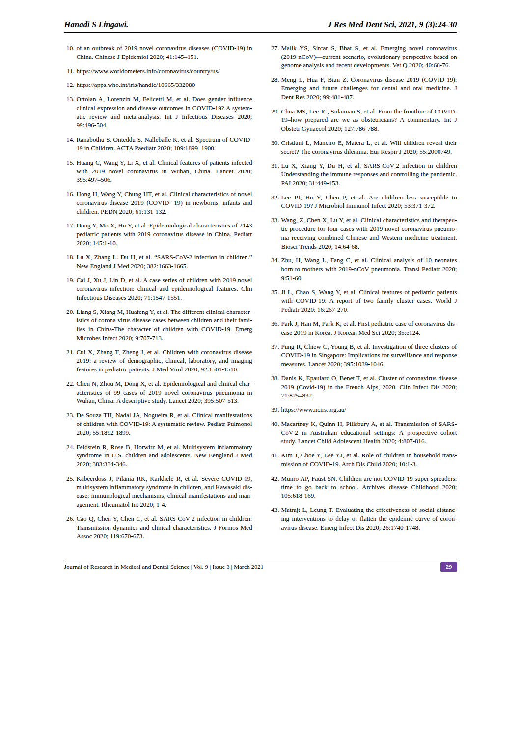Hanadi S Lingawi.
J Res Med Dent Sci, 2021, 9 (3):24-30
10of an outbreak of 2019 novel coronavirus diseases (COVID-19) in China. Chinese J Epidemiol 2020; 41:145–151.
11 https://www.worldometers.info/coronavirus/country/us/
12 https://apps.who.int/iris/handle/10665/332080
13 Ortolan A, Lorenzin M, Felicetti M, et al. Does gender influence clinical expression and disease outcomes in COVID-19? A systematic review and meta-analysis. Int J Infectious Diseases 2020; 99:496-504.
14 Ranabothu S, Onteddu S, Nalleballe K, et al. Spectrum of COVID-19 in Children. ACTA Paediatr 2020; 109:1899–1900.
15 Huang C, Wang Y, Li X, et al. Clinical features of patients infected with 2019 novel coronavirus in Wuhan, China. Lancet 2020; 395:497–506.
16 Hong H, Wang Y, Chung HT, et al. Clinical characteristics of novel coronavirus disease 2019 (COVID- 19) in newborns, infants and children. PEDN 2020; 61:131-132.
17 Dong Y, Mo X, Hu Y, et al. Epidemiological characteristics of 2143 pediatric patients with 2019 coronavirus disease in China. Pediatr 2020; 145:1-10.
18 Lu X, Zhang L. Du H, et al. “SARS-CoV-2 infection in children.” New England J Med 2020; 382:1663-1665.
19 Cai J, Xu J, Lin D, et al. A case series of children with 2019 novel coronavirus infection: clinical and epidemiological features. Clin Infectious Diseases 2020; 71:1547-1551.
20 Liang S, Xiang M, Huafeng Y, et al. The different clinical characteristics of corona virus disease cases between children and their families in China-The character of children with COVID-19. Emerg Microbes Infect 2020; 9:707-713.
21 Cui X, Zhang T, Zheng J, et al. Children with coronavirus disease 2019: a review of demographic, clinical, laboratory, and imaging features in pediatric patients. J Med Virol 2020; 92:1501-1510.
22 Chen N, Zhou M, Dong X, et al. Epidemiological and clinical characteristics of 99 cases of 2019 novel coronavirus pneumonia in Wuhan, China: A descriptive study. Lancet 2020; 395:507-513.
23 De Souza TH, Nadal JA, Nogueira R, et al. Clinical manifestations of children with COVID-19: A systematic review. Pediatr Pulmonol 2020; 55:1892-1899.
24 Feldstein R, Rose B, Horwitz M, et al. Multisystem inflammatory syndrome in U.S. children and adolescents. New Eengland J Med 2020; 383:334-346.
25 Kabeerdoss J, Pilania RK, Karkhele R, et al. Severe COVID-19, multisystem inflammatory syndrome in children, and Kawasaki disease: immunological mechanisms, clinical manifestations and management. Rheumatol Int 2020; 1-4.
26 Cao Q, Chen Y, Chen C, et al. SARS-CoV-2 infection in children: Transmission dynamics and clinical characteristics. J Formos Med Assoc 2020; 119:670-673.
27 Malik YS, Sircar S, Bhat S, et al. Emerging novel coronavirus (2019-nCoV)—current scenario, evolutionary perspective based on genome analysis and recent developments. Vet Q 2020; 40:68-76.
28 Meng L, Hua F, Bian Z. Coronavirus disease 2019 (COVID-19): Emerging and future challenges for dental and oral medicine. J Dent Res 2020; 99:481-487.
29 Chua MS, Lee JC, Sulaiman S, et al. From the frontline of COVID-19–how prepared are we as obstetricians? A commentary. Int J Obstetr Gynaecol 2020; 127:786-788.
30 Cristiani L, Manciro E, Matera L, et al. Will children reveal their secret? The coronavirus dilemma. Eur Respir J 2020; 55:2000749.
31 Lu X, Xiang Y, Du H, et al. SARS-CoV-2 infection in children Understanding the immune responses and controlling the pandemic. PAI 2020; 31:449-453.
32 Lee PI, Hu Y, Chen P, et al. Are children less susceptible to COVID-19? J Microbiol Immunol Infect 2020; 53:371-372.
33 Wang, Z, Chen X, Lu Y, et al. Clinical characteristics and therapeutic procedure for four cases with 2019 novel coronavirus pneumonia receiving combined Chinese and Western medicine treatment. Biosci Trends 2020; 14:64-68.
34 Zhu, H, Wang L, Fang C, et al. Clinical analysis of 10 neonates born to mothers with 2019-nCoV pneumonia. Transl Pediatr 2020; 9:51-60.
35 Ji L, Chao S, Wang Y, et al. Clinical features of pediatric patients with COVID-19: A report of two family cluster cases. World J Pediatr 2020; 16:267-270.
36 Park J, Han M, Park K, et al. First pediatric case of coronavirus disease 2019 in Korea. J Korean Med Sci 2020; 35:e124.
37 Pung R, Chiew C, Young B, et al. Investigation of three clusters of COVID-19 in Singapore: Implications for surveillance and response measures. Lancet 2020; 395:1039-1046.
38 Danis K, Epaulard O, Benet T, et al. Cluster of coronavirus disease 2019 (Covid-19) in the French Alps, 2020. Clin Infect Dis 2020; 71:825–832.
39 https://www.ncirs.org.au/
40 Macartney K, Quinn H, Pillsbury A, et al. Transmission of SARS-CoV-2 in Australian educational settings: A prospective cohort study. Lancet Child Adolescent Health 2020; 4:807-816.
41 Kim J, Choe Y, Lee YJ, et al. Role of children in household transmission of COVID-19. Arch Dis Child 2020; 10:1-3.
42 Munro AP, Faust SN. Children are not COVID-19 super spreaders: time to go back to school. Archives disease Childhood 2020; 105:618-169.
43 Matrajt L, Leung T. Evaluating the effectiveness of social distancing interventions to delay or flatten the epidemic curve of coronavirus disease. Emerg Infect Dis 2020; 26:1740-1748.
Journal of Research in Medical and Dental Science | Vol. 9 | Issue 3 | March 2021
29